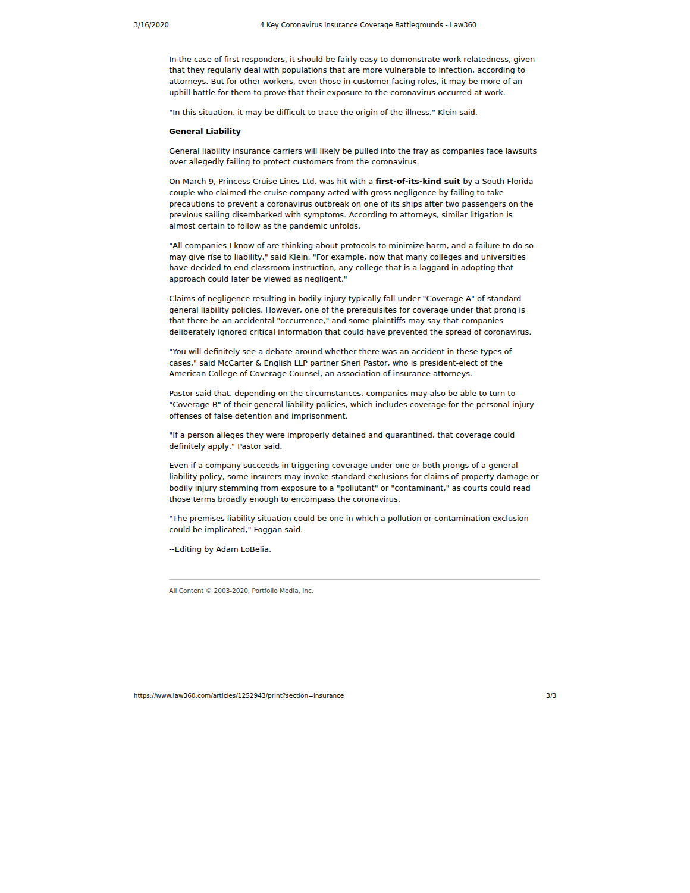3/16/2020 4 Key Coronavirus Insurance Coverage Battlegrounds - Law360
In the case of first responders, it should be fairly easy to demonstrate work relatedness, given that they regularly deal with populations that are more vulnerable to infection, according to attorneys. But for other workers, even those in customer-facing roles, it may be more of an uphill battle for them to prove that their exposure to the coronavirus occurred at work.
"In this situation, it may be difficult to trace the origin of the illness," Klein said.
General Liability
General liability insurance carriers will likely be pulled into the fray as companies face lawsuits over allegedly failing to protect customers from the coronavirus.
On March 9, Princess Cruise Lines Ltd. was hit with a first-of-its-kind suit by a South Florida couple who claimed the cruise company acted with gross negligence by failing to take precautions to prevent a coronavirus outbreak on one of its ships after two passengers on the previous sailing disembarked with symptoms. According to attorneys, similar litigation is almost certain to follow as the pandemic unfolds.
"All companies I know of are thinking about protocols to minimize harm, and a failure to do so may give rise to liability," said Klein. "For example, now that many colleges and universities have decided to end classroom instruction, any college that is a laggard in adopting that approach could later be viewed as negligent."
Claims of negligence resulting in bodily injury typically fall under "Coverage A" of standard general liability policies. However, one of the prerequisites for coverage under that prong is that there be an accidental "occurrence," and some plaintiffs may say that companies deliberately ignored critical information that could have prevented the spread of coronavirus.
"You will definitely see a debate around whether there was an accident in these types of cases," said McCarter & English LLP partner Sheri Pastor, who is president-elect of the American College of Coverage Counsel, an association of insurance attorneys.
Pastor said that, depending on the circumstances, companies may also be able to turn to "Coverage B" of their general liability policies, which includes coverage for the personal injury offenses of false detention and imprisonment.
"If a person alleges they were improperly detained and quarantined, that coverage could definitely apply," Pastor said.
Even if a company succeeds in triggering coverage under one or both prongs of a general liability policy, some insurers may invoke standard exclusions for claims of property damage or bodily injury stemming from exposure to a "pollutant" or "contaminant," as courts could read those terms broadly enough to encompass the coronavirus.
"The premises liability situation could be one in which a pollution or contamination exclusion could be implicated," Foggan said.
--Editing by Adam LoBelia.
All Content © 2003-2020, Portfolio Media, Inc.
https://www.law360.com/articles/1252943/print?section=insurance 3/3